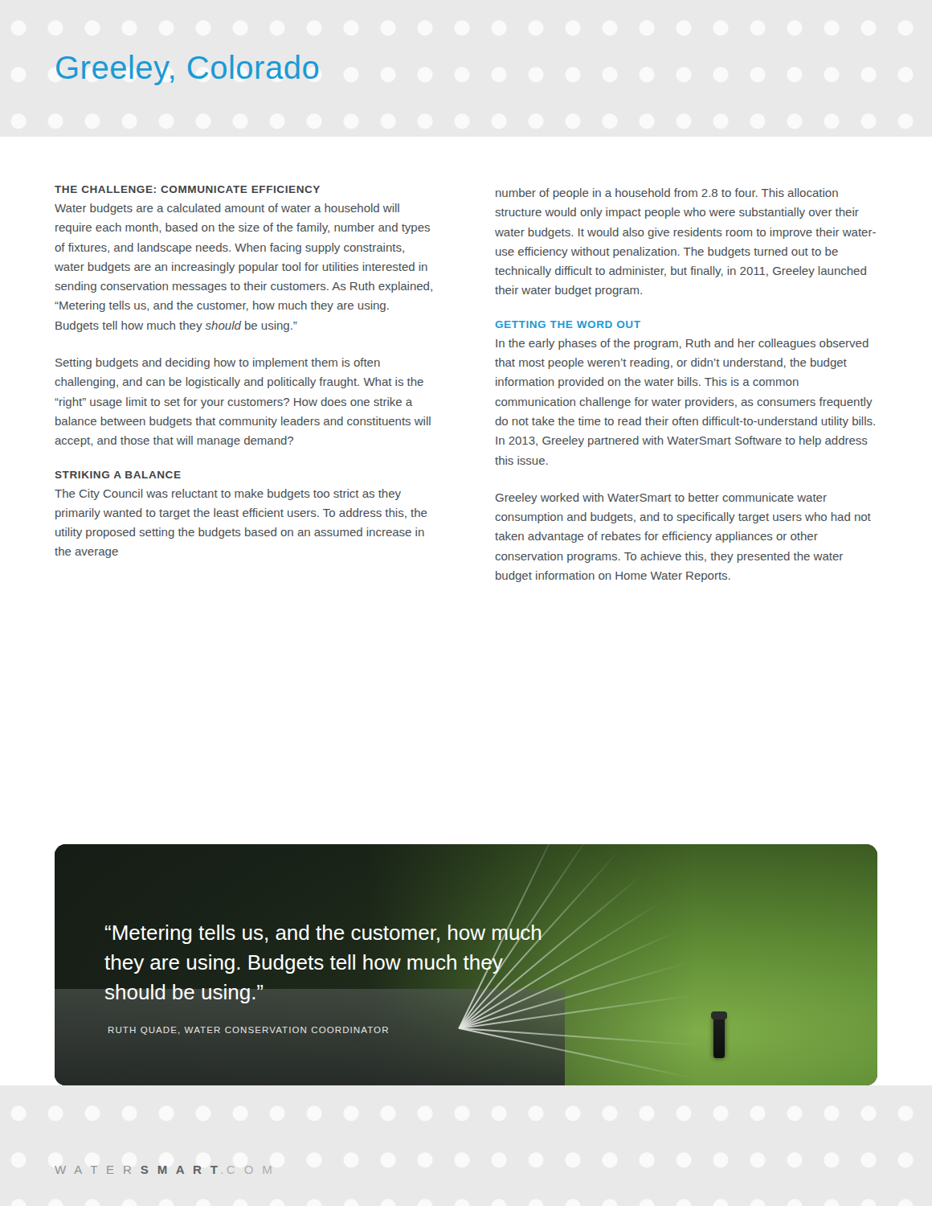Greeley, Colorado
The Challenge: Communicate Efficiency
Water budgets are a calculated amount of water a household will require each month, based on the size of the family, number and types of fixtures, and landscape needs. When facing supply constraints, water budgets are an increasingly popular tool for utilities interested in sending conservation messages to their customers. As Ruth explained, “Metering tells us, and the customer, how much they are using. Budgets tell how much they should be using.”
Setting budgets and deciding how to implement them is often challenging, and can be logistically and politically fraught. What is the “right” usage limit to set for your customers? How does one strike a balance between budgets that community leaders and constituents will accept, and those that will manage demand?
Striking a Balance
The City Council was reluctant to make budgets too strict as they primarily wanted to target the least efficient users. To address this, the utility proposed setting the budgets based on an assumed increase in the average
number of people in a household from 2.8 to four. This allocation structure would only impact people who were substantially over their water budgets. It would also give residents room to improve their water-use efficiency without penalization. The budgets turned out to be technically difficult to administer, but finally, in 2011, Greeley launched their water budget program.
Getting the Word Out
In the early phases of the program, Ruth and her colleagues observed that most people weren’t reading, or didn’t understand, the budget information provided on the water bills. This is a common communication challenge for water providers, as consumers frequently do not take the time to read their often difficult-to-understand utility bills. In 2013, Greeley partnered with WaterSmart Software to help address this issue.
Greeley worked with WaterSmart to better communicate water consumption and budgets, and to specifically target users who had not taken advantage of rebates for efficiency appliances or other conservation programs. To achieve this, they presented the water budget information on Home Water Reports.
“Metering tells us, and the customer, how much they are using. Budgets tell how much they should be using.”
Ruth Quade, Water Conservation Coordinator
W A T E R S M A R T.C O M